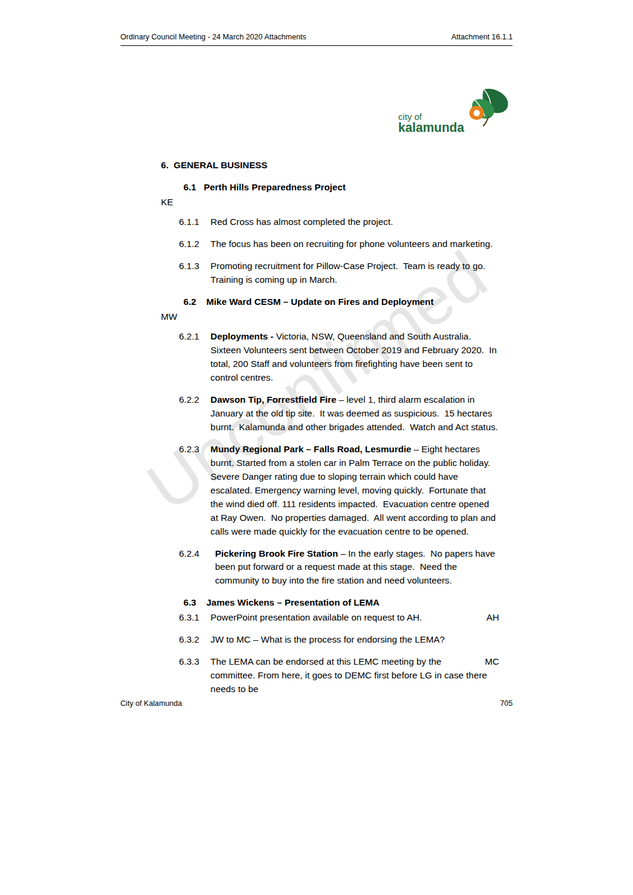Ordinary Council Meeting - 24 March 2020 Attachments
Attachment 16.1.1
Unconfirmed
city of kalamunda
6. GENERAL BUSINESS
6.1 Perth Hills Preparedness Project
KE
6.1.1 Red Cross has almost completed the project.
6.1.2 The focus has been on recruiting for phone volunteers and marketing.
6.1.3 Promoting recruitment for Pillow-Case Project. Team is ready to go. Training is coming up in March.
6.2 Mike Ward CESM – Update on Fires and Deployment
MW
6.2.1 Deployments - Victoria, NSW, Queensland and South Australia. Sixteen Volunteers sent between October 2019 and February 2020. In total, 200 Staff and volunteers from firefighting have been sent to control centres.
6.2.2 Dawson Tip, Forrestfield Fire – level 1, third alarm escalation in January at the old tip site. It was deemed as suspicious. 15 hectares burnt. Kalamunda and other brigades attended. Watch and Act status.
6.2.3 Mundy Regional Park – Falls Road, Lesmurdie – Eight hectares burnt. Started from a stolen car in Palm Terrace on the public holiday. Severe Danger rating due to sloping terrain which could have escalated. Emergency warning level, moving quickly. Fortunate that the wind died off. 111 residents impacted. Evacuation centre opened at Ray Owen. No properties damaged. All went according to plan and calls were made quickly for the evacuation centre to be opened.
6.2.4 Pickering Brook Fire Station – In the early stages. No papers have been put forward or a request made at this stage. Need the community to buy into the fire station and need volunteers.
6.3 James Wickens – Presentation of LEMA
6.3.1 AHPowerPoint presentation available on request to AH.
6.3.2 JW to MC – What is the process for endorsing the LEMA?
6.3.3 MCThe LEMA can be endorsed at this LEMC meeting by the committee. From here, it goes to DEMC first before LG in case there needs to be
City of Kalamunda
705